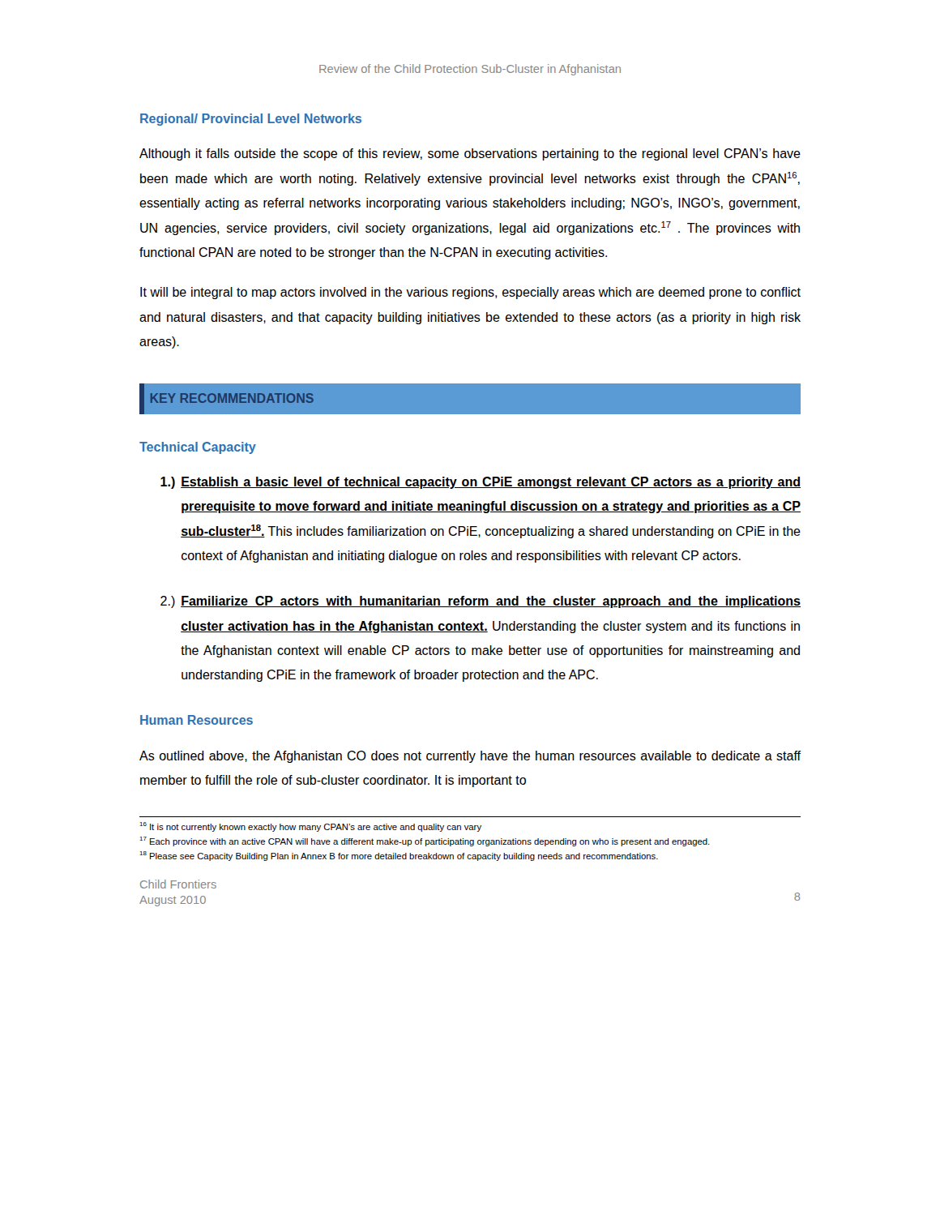Review of the Child Protection Sub-Cluster in Afghanistan
Regional/ Provincial Level Networks
Although it falls outside the scope of this review, some observations pertaining to the regional level CPAN’s have been made which are worth noting. Relatively extensive provincial level networks exist through the CPAN16, essentially acting as referral networks incorporating various stakeholders including; NGO’s, INGO’s, government, UN agencies, service providers, civil society organizations, legal aid organizations etc.17 . The provinces with functional CPAN are noted to be stronger than the N-CPAN in executing activities.
It will be integral to map actors involved in the various regions, especially areas which are deemed prone to conflict and natural disasters, and that capacity building initiatives be extended to these actors (as a priority in high risk areas).
KEY RECOMMENDATIONS
Technical Capacity
1.) Establish a basic level of technical capacity on CPiE amongst relevant CP actors as a priority and prerequisite to move forward and initiate meaningful discussion on a strategy and priorities as a CP sub-cluster18. This includes familiarization on CPiE, conceptualizing a shared understanding on CPiE in the context of Afghanistan and initiating dialogue on roles and responsibilities with relevant CP actors.
2.) Familiarize CP actors with humanitarian reform and the cluster approach and the implications cluster activation has in the Afghanistan context. Understanding the cluster system and its functions in the Afghanistan context will enable CP actors to make better use of opportunities for mainstreaming and understanding CPiE in the framework of broader protection and the APC.
Human Resources
As outlined above, the Afghanistan CO does not currently have the human resources available to dedicate a staff member to fulfill the role of sub-cluster coordinator. It is important to
16 It is not currently known exactly how many CPAN’s are active and quality can vary
17 Each province with an active CPAN will have a different make-up of participating organizations depending on who is present and engaged.
18 Please see Capacity Building Plan in Annex B for more detailed breakdown of capacity building needs and recommendations.
Child Frontiers
August 2010
8